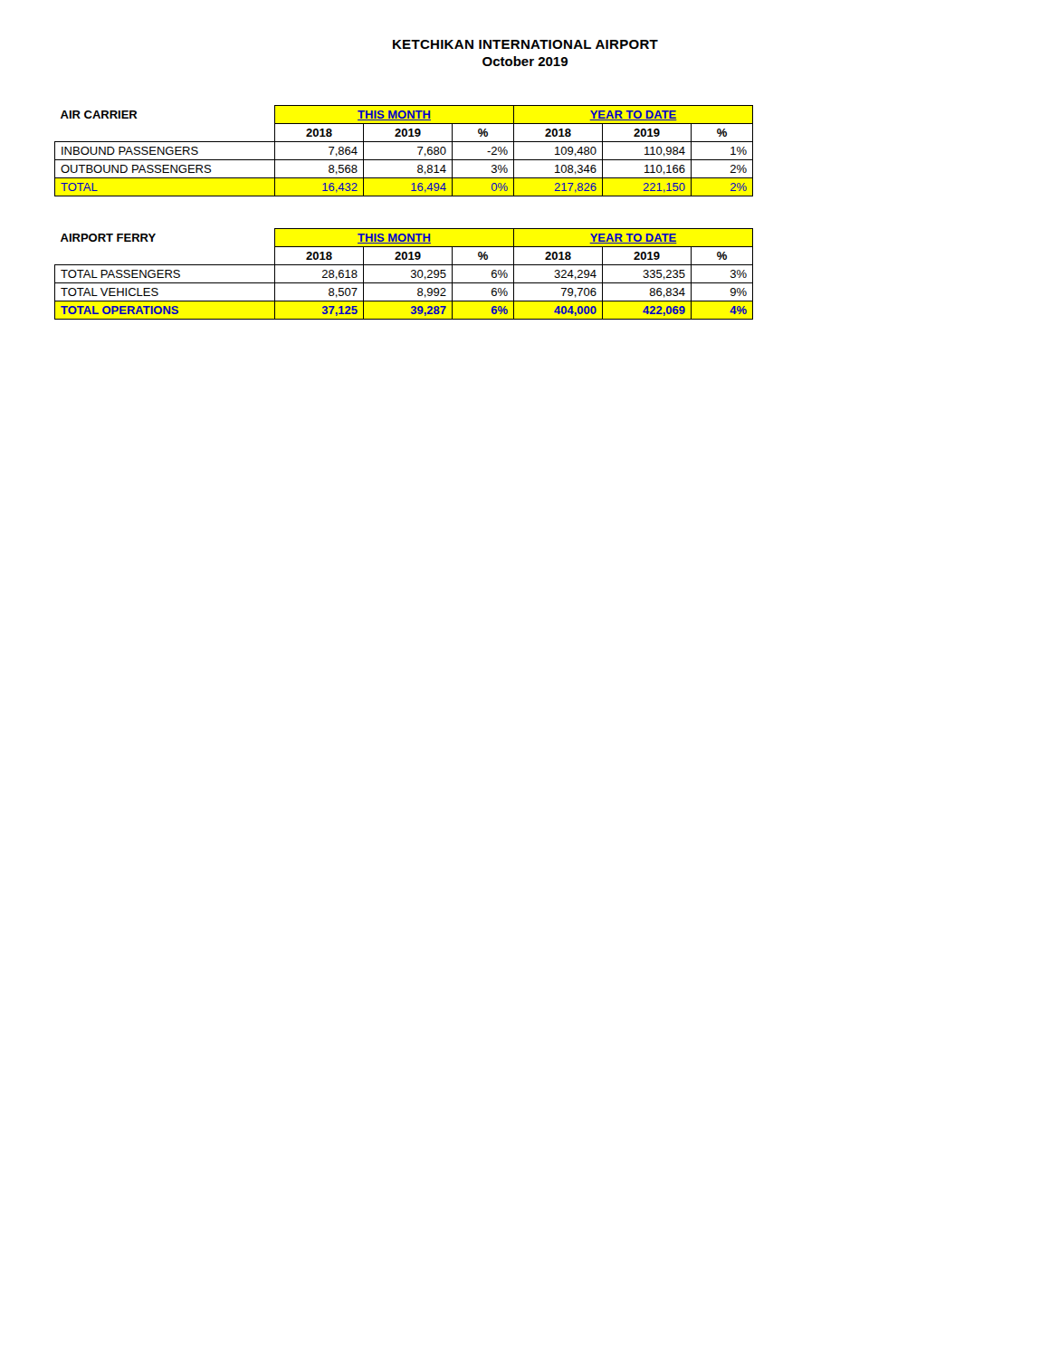KETCHIKAN INTERNATIONAL AIRPORT
October 2019
| AIR CARRIER | THIS MONTH | YEAR TO DATE |
| | 2018 | 2019 | % | 2018 | 2019 | % |
| INBOUND PASSENGERS | 7,864 | 7,680 | -2% | 109,480 | 110,984 | 1% |
| OUTBOUND PASSENGERS | 8,568 | 8,814 | 3% | 108,346 | 110,166 | 2% |
| TOTAL | 16,432 | 16,494 | 0% | 217,826 | 221,150 | 2% |
| AIRPORT FERRY | THIS MONTH | YEAR TO DATE |
| | 2018 | 2019 | % | 2018 | 2019 | % |
| TOTAL PASSENGERS | 28,618 | 30,295 | 6% | 324,294 | 335,235 | 3% |
| TOTAL VEHICLES | 8,507 | 8,992 | 6% | 79,706 | 86,834 | 9% |
| TOTAL OPERATIONS | 37,125 | 39,287 | 6% | 404,000 | 422,069 | 4% |